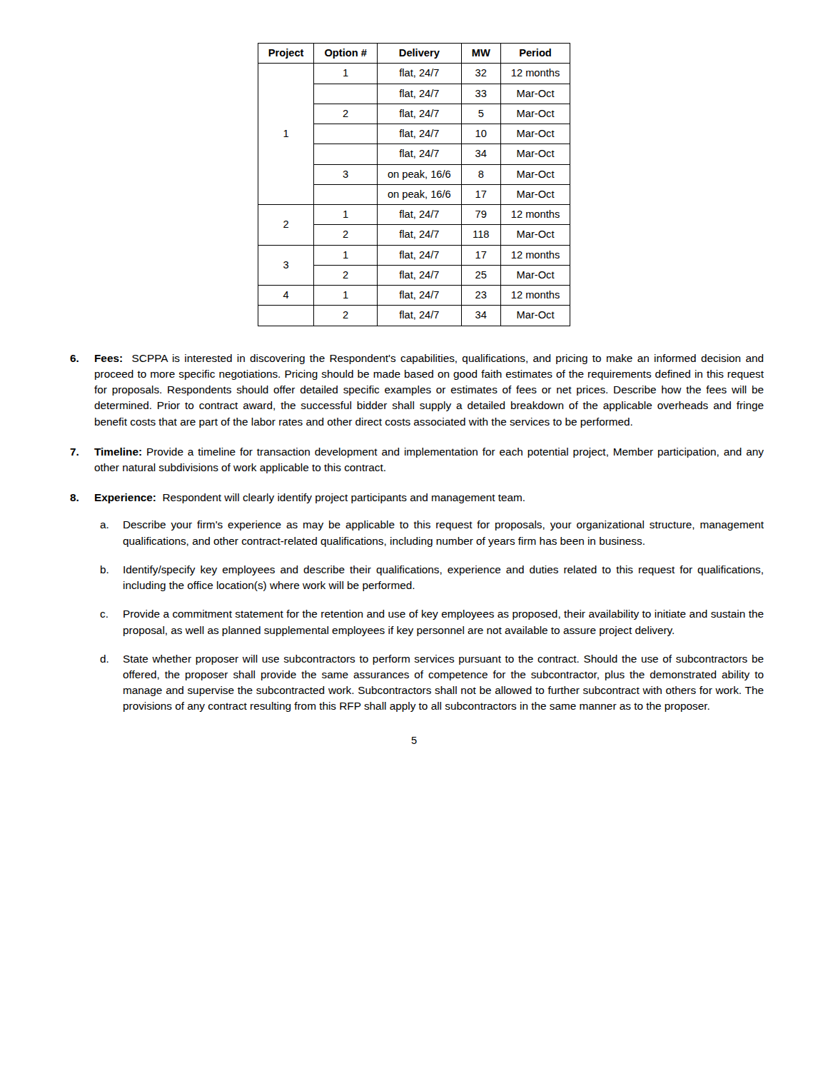| Project | Option # | Delivery | MW | Period |
| --- | --- | --- | --- | --- |
| 1 | 1 | flat, 24/7 | 32 | 12 months |
| | flat, 24/7 | 33 | Mar-Oct |
| 2 | flat, 24/7 | 5 | Mar-Oct |
| | flat, 24/7 | 10 | Mar-Oct |
| | flat, 24/7 | 34 | Mar-Oct |
| 3 | on peak, 16/6 | 8 | Mar-Oct |
| | on peak, 16/6 | 17 | Mar-Oct |
| 2 | 1 | flat, 24/7 | 79 | 12 months |
| 2 | flat, 24/7 | 118 | Mar-Oct |
| 3 | 1 | flat, 24/7 | 17 | 12 months |
| 2 | flat, 24/7 | 25 | Mar-Oct |
| 4 | 1 | flat, 24/7 | 23 | 12 months |
| | 2 | flat, 24/7 | 34 | Mar-Oct |
Fees: SCPPA is interested in discovering the Respondent's capabilities, qualifications, and pricing to make an informed decision and proceed to more specific negotiations. Pricing should be made based on good faith estimates of the requirements defined in this request for proposals. Respondents should offer detailed specific examples or estimates of fees or net prices. Describe how the fees will be determined. Prior to contract award, the successful bidder shall supply a detailed breakdown of the applicable overheads and fringe benefit costs that are part of the labor rates and other direct costs associated with the services to be performed.
Timeline: Provide a timeline for transaction development and implementation for each potential project, Member participation, and any other natural subdivisions of work applicable to this contract.
Experience: Respondent will clearly identify project participants and management team.
Describe your firm's experience as may be applicable to this request for proposals, your organizational structure, management qualifications, and other contract-related qualifications, including number of years firm has been in business.
Identify/specify key employees and describe their qualifications, experience and duties related to this request for qualifications, including the office location(s) where work will be performed.
Provide a commitment statement for the retention and use of key employees as proposed, their availability to initiate and sustain the proposal, as well as planned supplemental employees if key personnel are not available to assure project delivery.
State whether proposer will use subcontractors to perform services pursuant to the contract. Should the use of subcontractors be offered, the proposer shall provide the same assurances of competence for the subcontractor, plus the demonstrated ability to manage and supervise the subcontracted work. Subcontractors shall not be allowed to further subcontract with others for work. The provisions of any contract resulting from this RFP shall apply to all subcontractors in the same manner as to the proposer.
5